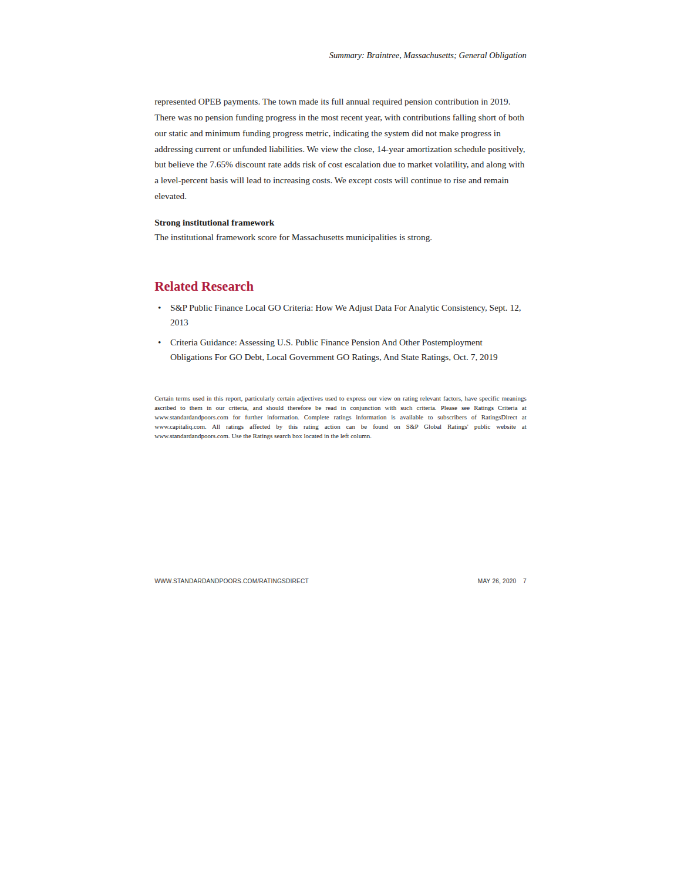Summary: Braintree, Massachusetts; General Obligation
represented OPEB payments. The town made its full annual required pension contribution in 2019. There was no pension funding progress in the most recent year, with contributions falling short of both our static and minimum funding progress metric, indicating the system did not make progress in addressing current or unfunded liabilities. We view the close, 14-year amortization schedule positively, but believe the 7.65% discount rate adds risk of cost escalation due to market volatility, and along with a level-percent basis will lead to increasing costs. We except costs will continue to rise and remain elevated.
Strong institutional framework
The institutional framework score for Massachusetts municipalities is strong.
Related Research
S&P Public Finance Local GO Criteria: How We Adjust Data For Analytic Consistency, Sept. 12, 2013
Criteria Guidance: Assessing U.S. Public Finance Pension And Other Postemployment Obligations For GO Debt, Local Government GO Ratings, And State Ratings, Oct. 7, 2019
Certain terms used in this report, particularly certain adjectives used to express our view on rating relevant factors, have specific meanings ascribed to them in our criteria, and should therefore be read in conjunction with such criteria. Please see Ratings Criteria at www.standardandpoors.com for further information. Complete ratings information is available to subscribers of RatingsDirect at www.capitaliq.com. All ratings affected by this rating action can be found on S&P Global Ratings' public website at www.standardandpoors.com. Use the Ratings search box located in the left column.
WWW.STANDARDANDPOORS.COM/RATINGSDIRECT
MAY 26, 20207